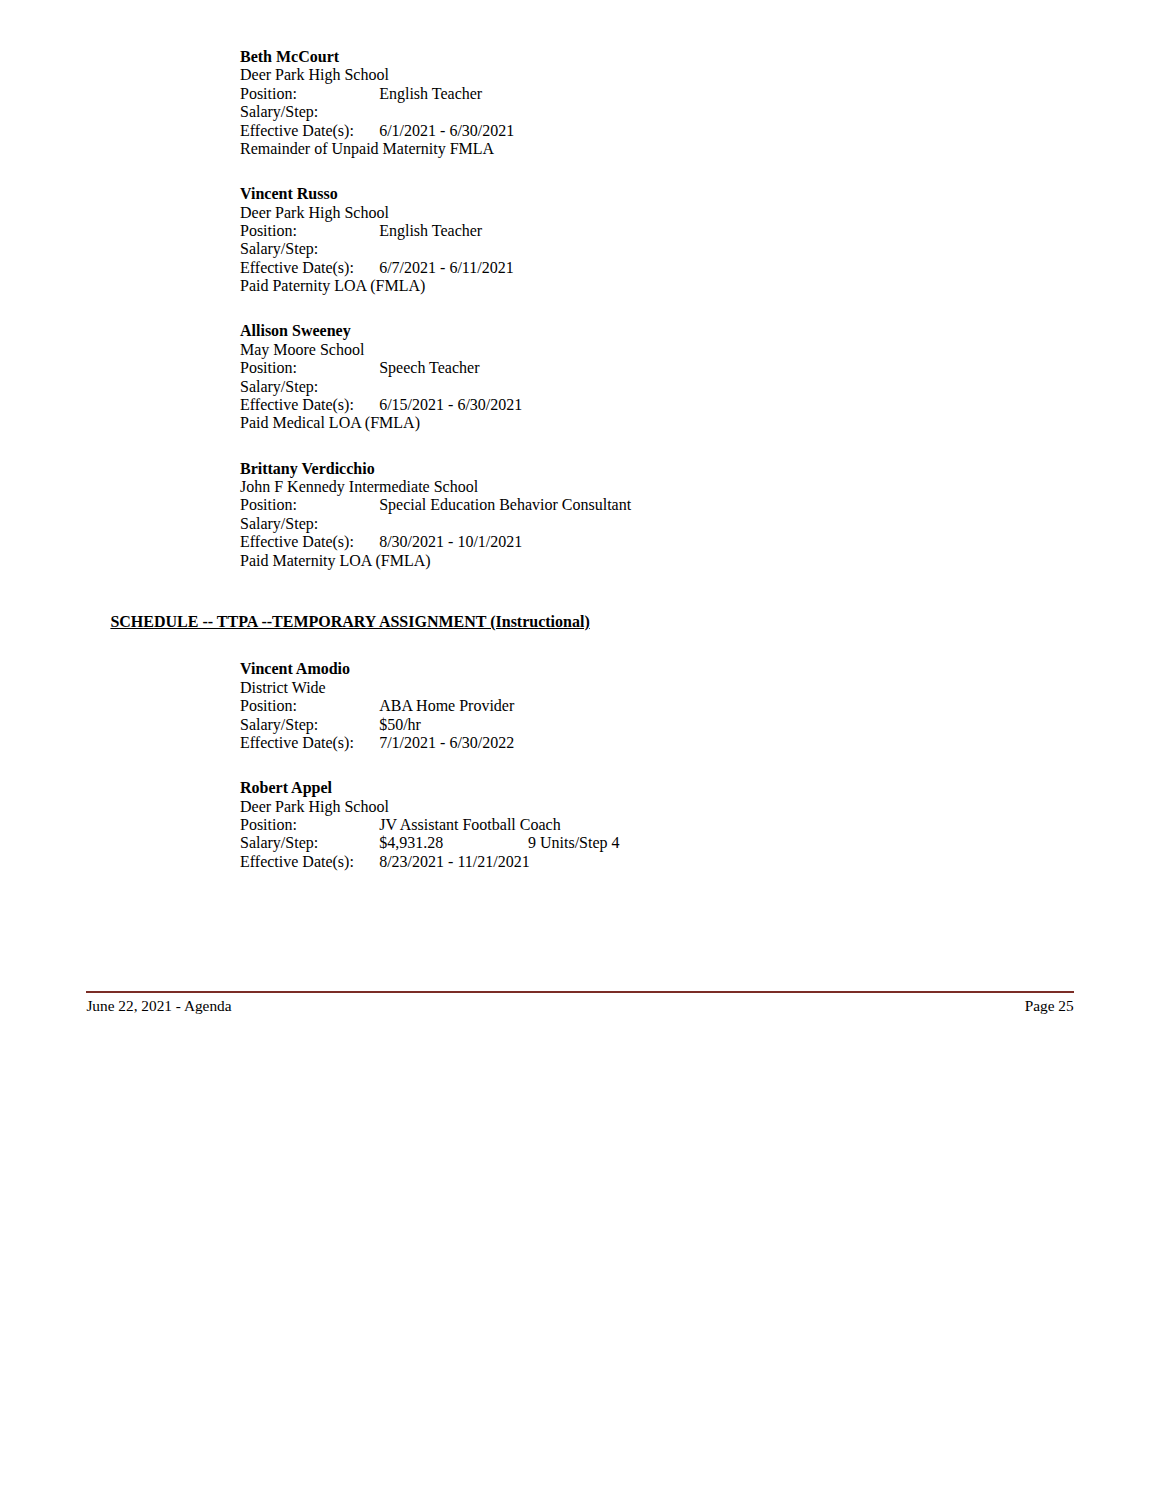Beth McCourt
Deer Park High School
Position: English Teacher
Salary/Step:
Effective Date(s): 6/1/2021 - 6/30/2021
Remainder of Unpaid Maternity FMLA
Vincent Russo
Deer Park High School
Position: English Teacher
Salary/Step:
Effective Date(s): 6/7/2021 - 6/11/2021
Paid Paternity LOA (FMLA)
Allison Sweeney
May Moore School
Position: Speech Teacher
Salary/Step:
Effective Date(s): 6/15/2021 - 6/30/2021
Paid Medical LOA (FMLA)
Brittany Verdicchio
John F Kennedy Intermediate School
Position: Special Education Behavior Consultant
Salary/Step:
Effective Date(s): 8/30/2021 - 10/1/2021
Paid Maternity LOA (FMLA)
SCHEDULE -- TTPA --TEMPORARY ASSIGNMENT (Instructional)
Vincent Amodio
District Wide
Position: ABA Home Provider
Salary/Step:$50/hr
Effective Date(s): 7/1/2021 - 6/30/2022
Robert Appel
Deer Park High School
Position: JV Assistant Football Coach
Salary/Step:$4,931.289 Units/Step 4
Effective Date(s): 8/23/2021 - 11/21/2021
June 22, 2021 - Agenda Page 25